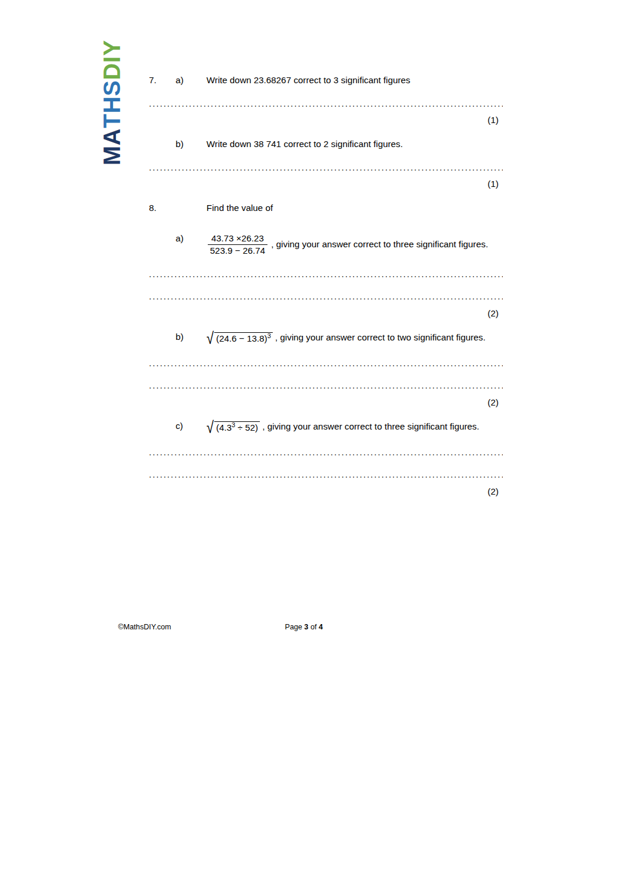MA THS DIY
7.
a)
Write down 23.68267 correct to 3 significant figures
..........................................................................................................................................
(1)
b)
Write down 38 741 correct to 2 significant figures.
..........................................................................................................................................
(1)
8.
Find the value of
a)
43.73 ×26.23523.9 − 26.74 , giving your answer correct to three significant figures.
..........................................................................................................................................
..........................................................................................................................................
(2)
b)
√(24.6 − 13.8)3 , giving your answer correct to two significant figures.
..........................................................................................................................................
..........................................................................................................................................
(2)
c)
√(4.33 ÷ 52) , giving your answer correct to three significant figures.
..........................................................................................................................................
..........................................................................................................................................
(2)
©MathsDIY.com
Page 3 of 4